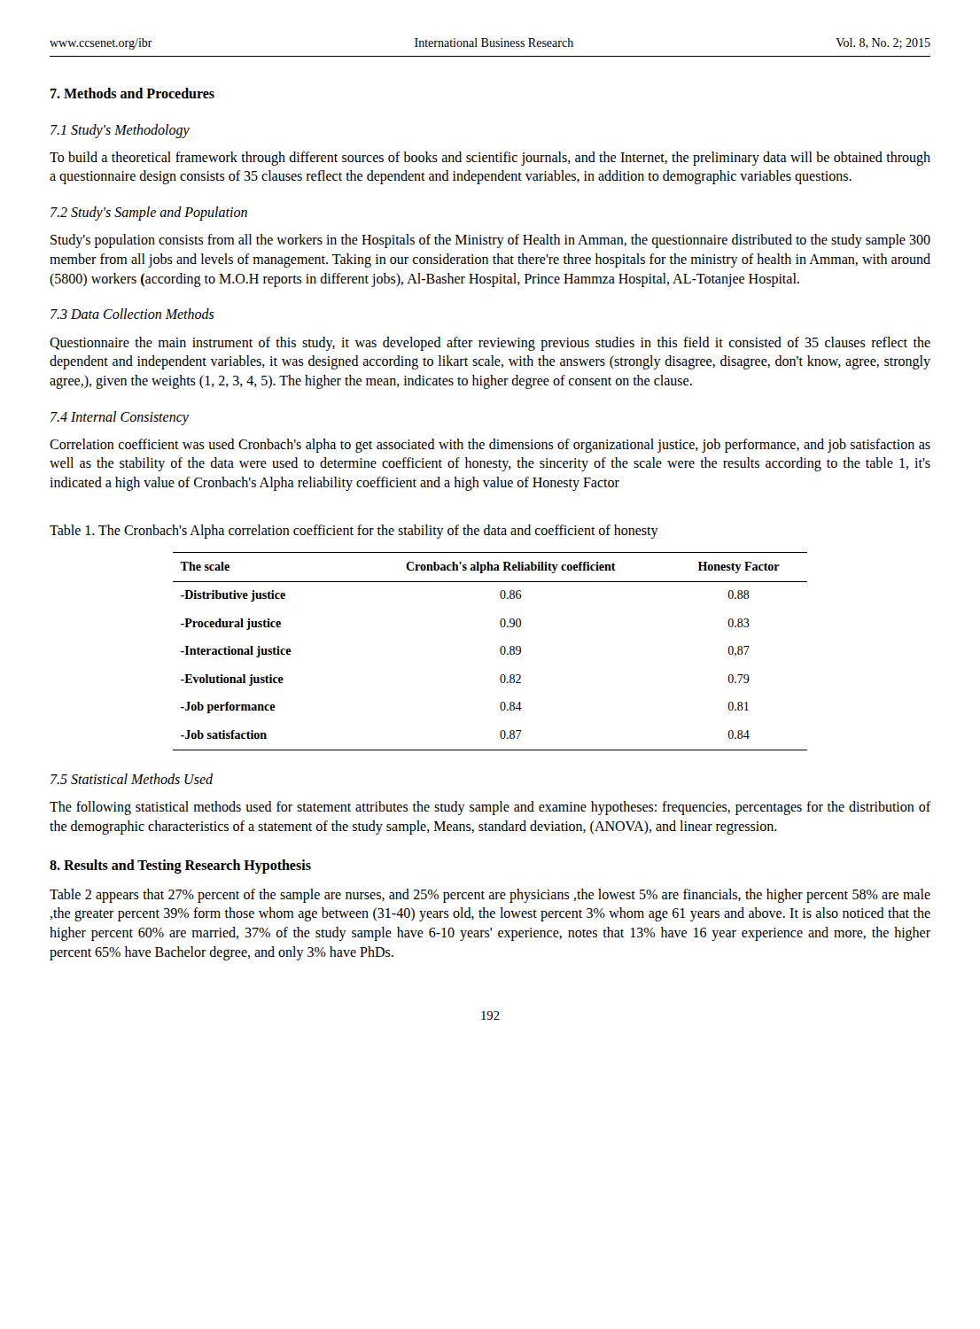www.ccsenet.org/ibr International Business Research Vol. 8, No. 2; 2015
7. Methods and Procedures
7.1 Study's Methodology
To build a theoretical framework through different sources of books and scientific journals, and the Internet, the preliminary data will be obtained through a questionnaire design consists of 35 clauses reflect the dependent and independent variables, in addition to demographic variables questions.
7.2 Study's Sample and Population
Study's population consists from all the workers in the Hospitals of the Ministry of Health in Amman, the questionnaire distributed to the study sample 300 member from all jobs and levels of management. Taking in our consideration that there're three hospitals for the ministry of health in Amman, with around (5800) workers (according to M.O.H reports in different jobs), Al-Basher Hospital, Prince Hammza Hospital, AL-Totanjee Hospital.
7.3 Data Collection Methods
Questionnaire the main instrument of this study, it was developed after reviewing previous studies in this field it consisted of 35 clauses reflect the dependent and independent variables, it was designed according to likart scale, with the answers (strongly disagree, disagree, don't know, agree, strongly agree,), given the weights (1, 2, 3, 4, 5). The higher the mean, indicates to higher degree of consent on the clause.
7.4 Internal Consistency
Correlation coefficient was used Cronbach's alpha to get associated with the dimensions of organizational justice, job performance, and job satisfaction as well as the stability of the data were used to determine coefficient of honesty, the sincerity of the scale were the results according to the table 1, it's indicated a high value of Cronbach's Alpha reliability coefficient and a high value of Honesty Factor
Table 1. The Cronbach's Alpha correlation coefficient for the stability of the data and coefficient of honesty
| The scale | Cronbach's alpha Reliability coefficient | Honesty Factor |
| --- | --- | --- |
| -Distributive justice | 0.86 | 0.88 |
| -Procedural justice | 0.90 | 0.83 |
| -Interactional justice | 0.89 | 0,87 |
| -Evolutional justice | 0.82 | 0.79 |
| -Job performance | 0.84 | 0.81 |
| -Job satisfaction | 0.87 | 0.84 |
7.5 Statistical Methods Used
The following statistical methods used for statement attributes the study sample and examine hypotheses: frequencies, percentages for the distribution of the demographic characteristics of a statement of the study sample, Means, standard deviation, (ANOVA), and linear regression.
8. Results and Testing Research Hypothesis
Table 2 appears that 27% percent of the sample are nurses, and 25% percent are physicians ,the lowest 5% are financials, the higher percent 58% are male ,the greater percent 39% form those whom age between (31-40) years old, the lowest percent 3% whom age 61 years and above. It is also noticed that the higher percent 60% are married, 37% of the study sample have 6-10 years' experience, notes that 13% have 16 year experience and more, the higher percent 65% have Bachelor degree, and only 3% have PhDs.
192